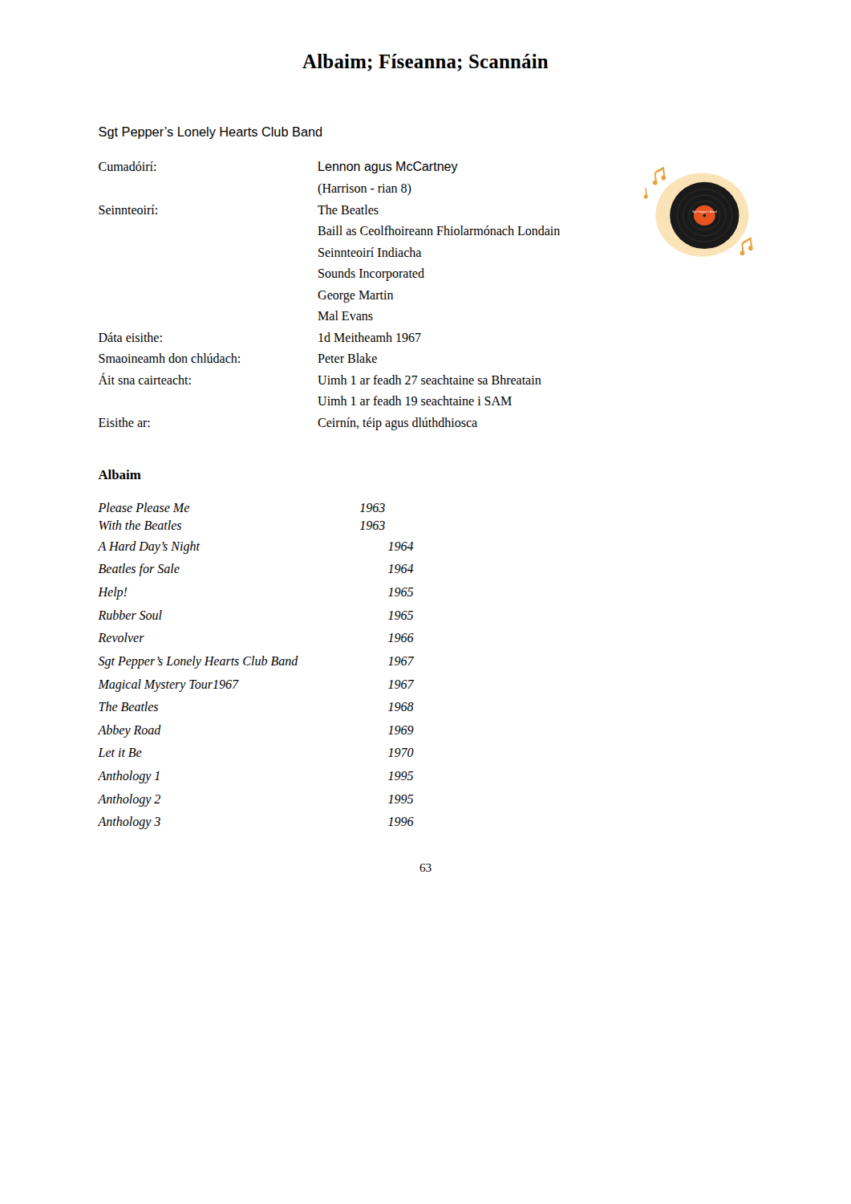Albaim; Físeanna; Scannáin
Sgt Pepper's Band
Sgt Pepper’s Lonely Hearts Club Band
| Cumadóirí: | Lennon agus McCartney |
| | (Harrison - rian 8) |
| Seinnteoirí: | The Beatles |
| | Baill as Ceolfhoireann Fhiolarmónach Londain |
| | Seinnteoirí Indiacha |
| | Sounds Incorporated |
| | George Martin |
| | Mal Evans |
| Dáta eisithe: | 1d Meitheamh 1967 |
| Smaoineamh don chlúdach: | Peter Blake |
| Áit sna cairteacht: | Uimh 1 ar feadh 27 seachtaine sa Bhreatain |
| | Uimh 1 ar feadh 19 seachtaine i SAM |
| Eisithe ar: | Ceirnín, téip agus dlúthdhiosca |
Albaim
| Please Please Me | 1963 |
| With the Beatles | 1963 |
| A Hard Day’s Night | 1964 |
| Beatles for Sale | 1964 |
| Help! | 1965 |
| Rubber Soul | 1965 |
| Revolver | 1966 |
| Sgt Pepper’s Lonely Hearts Club Band | 1967 |
| Magical Mystery Tour1967 | 1967 |
| The Beatles | 1968 |
| Abbey Road | 1969 |
| Let it Be | 1970 |
| Anthology 1 | 1995 |
| Anthology 2 | 1995 |
| Anthology 3 | 1996 |
63